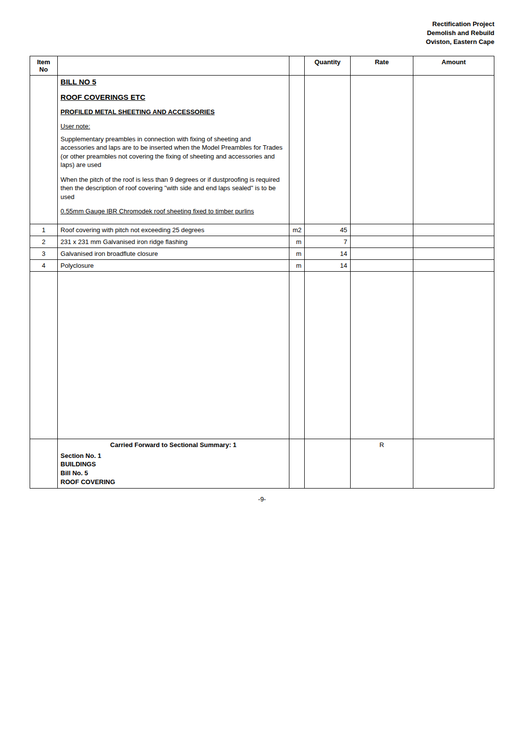Rectification Project
Demolish and Rebuild
Oviston, Eastern Cape
| Item No | | | Quantity | Rate | Amount |
| --- | --- | --- | --- | --- | --- |
| | BILL NO 5 ROOF COVERINGS ETC PROFILED METAL SHEETING AND ACCESSORIES User note: Supplementary preambles in connection with fixing of sheeting and accessories and laps are to be inserted when the Model Preambles for Trades (or other preambles not covering the fixing of sheeting and accessories and laps) are used When the pitch of the roof is less than 9 degrees or if dustproofing is required then the description of roof covering "with side and end laps sealed" is to be used 0.55mm Gauge IBR Chromodek roof sheeting fixed to timber purlins | | | | |
| 1 | Roof covering with pitch not exceeding 25 degrees | m2 | 45 | | |
| 2 | 231 x 231 mm Galvanised iron ridge flashing | m | 7 | | |
| 3 | Galvanised iron broadflute closure | m | 14 | | |
| 4 | Polyclosure | m | 14 | | |
| | Carried Forward to Sectional Summary: 1 Section No. 1 BUILDINGS Bill No. 5 ROOF COVERING | | | R | |
-9-